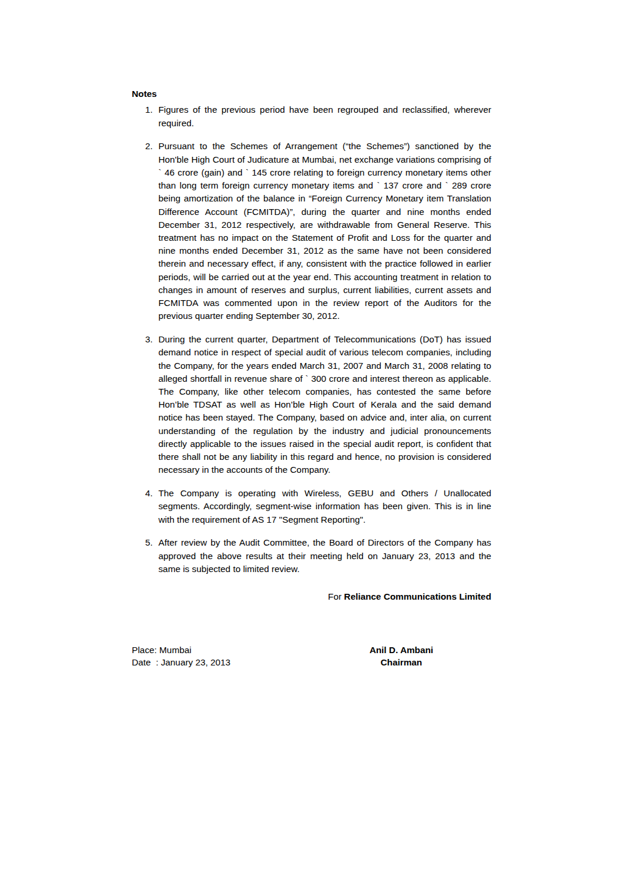Notes
Figures of the previous period have been regrouped and reclassified, wherever required.
Pursuant to the Schemes of Arrangement (“the Schemes”) sanctioned by the Hon'ble High Court of Judicature at Mumbai, net exchange variations comprising of ` 46 crore (gain) and ` 145 crore relating to foreign currency monetary items other than long term foreign currency monetary items and ` 137 crore and ` 289 crore being amortization of the balance in “Foreign Currency Monetary item Translation Difference Account (FCMITDA)”, during the quarter and nine months ended December 31, 2012 respectively, are withdrawable from General Reserve. This treatment has no impact on the Statement of Profit and Loss for the quarter and nine months ended December 31, 2012 as the same have not been considered therein and necessary effect, if any, consistent with the practice followed in earlier periods, will be carried out at the year end. This accounting treatment in relation to changes in amount of reserves and surplus, current liabilities, current assets and FCMITDA was commented upon in the review report of the Auditors for the previous quarter ending September 30, 2012.
During the current quarter, Department of Telecommunications (DoT) has issued demand notice in respect of special audit of various telecom companies, including the Company, for the years ended March 31, 2007 and March 31, 2008 relating to alleged shortfall in revenue share of ` 300 crore and interest thereon as applicable. The Company, like other telecom companies, has contested the same before Hon’ble TDSAT as well as Hon’ble High Court of Kerala and the said demand notice has been stayed. The Company, based on advice and, inter alia, on current understanding of the regulation by the industry and judicial pronouncements directly applicable to the issues raised in the special audit report, is confident that there shall not be any liability in this regard and hence, no provision is considered necessary in the accounts of the Company.
The Company is operating with Wireless, GEBU and Others / Unallocated segments. Accordingly, segment-wise information has been given. This is in line with the requirement of AS 17 "Segment Reporting".
After review by the Audit Committee, the Board of Directors of the Company has approved the above results at their meeting held on January 23, 2013 and the same is subjected to limited review.
For Reliance Communications Limited
| Place: Mumbai Date : January 23, 2013 | Anil D. Ambani Chairman |